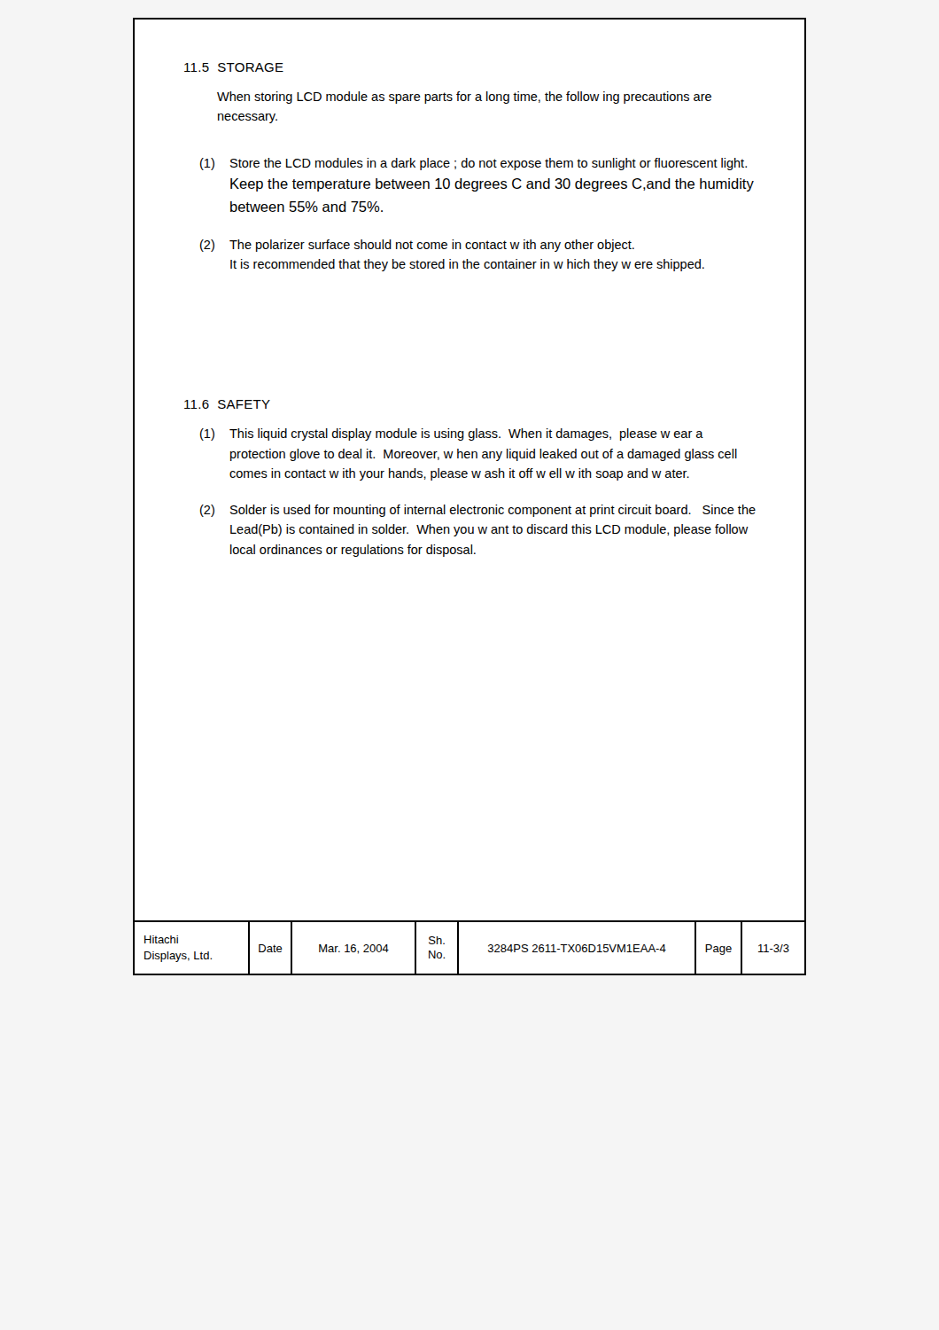11.5 STORAGE
When storing LCD module as spare parts for a long time, the follow ing precautions are necessary.
(1)
Store the LCD modules in a dark place ; do not expose them to sunlight or fluorescent light.
Keep the temperature between 10 degrees C and 30 degrees C,and the humidity between 55% and 75%.
(2)
The polarizer surface should not come in contact w ith any other object.
It is recommended that they be stored in the container in w hich they w ere shipped.
11.6 SAFETY
(1)
This liquid crystal display module is using glass. When it damages, please w ear a protection glove to deal it. Moreover, w hen any liquid leaked out of a damaged glass cell comes in contact w ith your hands, please w ash it off w ell w ith soap and w ater.
(2)
Solder is used for mounting of internal electronic component at print circuit board. Since the Lead(Pb) is contained in solder. When you w ant to discard this LCD module, please follow local ordinances or regulations for disposal.
Hitachi Displays, Ltd.
Date
Mar. 16, 2004
Sh. No.
3284PS 2611-TX06D15VM1EAA-4
Page
11-3/3